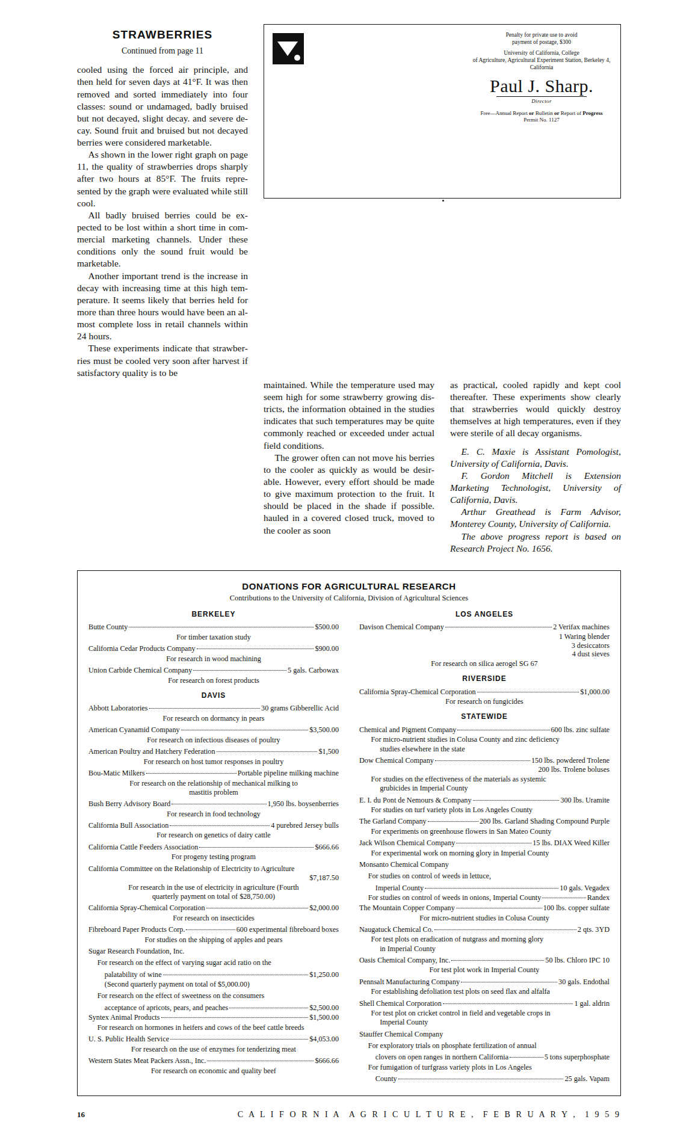STRAWBERRIES
Continued from page 11
cooled using the forced air principle, and then held for seven days at 41°F. It was then removed and sorted immediately into four classes: sound or undamaged, badly bruised but not decayed, slight decay. and severe decay. Sound fruit and bruised but not decayed berries were considered marketable.
As shown in the lower right graph on page 11, the quality of strawberries drops sharply after two hours at 85°F. The fruits represented by the graph were evaluated while still cool.
All badly bruised berries could be expected to be lost within a short time in commercial marketing channels. Under these conditions only the sound fruit would be marketable.
Another important trend is the increase in decay with increasing time at this high temperature. It seems likely that berries held for more than three hours would have been an almost complete loss in retail channels within 24 hours.
These experiments indicate that strawberries must be cooled very soon after harvest if satisfactory quality is to be
Penalty for private use to avoid
payment of postage, $300
University of California, College
of Agriculture, Agricultural Experiment Station, Berkeley 4,
California
Paul J. Sharp.
Director
Free—Annual Report or Bulletin or Report of Progress
Permit No. 1127
maintained. While the temperature used may seem high for some strawberry growing districts, the information obtained in the studies indicates that such temperatures may be quite commonly reached or exceeded under actual field conditions.
The grower often can not move his berries to the cooler as quickly as would be desirable. However, every effort should be made to give maximum protection to the fruit. It should be placed in the shade if possible. hauled in a covered closed truck, moved to the cooler as soon
as practical, cooled rapidly and kept cool thereafter. These experiments show clearly that strawberries would quickly destroy themselves at high temperatures, even if they were sterile of all decay organisms.
E. C. Maxie is Assistant Pomologist, University of California, Davis.
F. Gordon Mitchell is Extension Marketing Technologist, University of California, Davis.
Arthur Greathead is Farm Advisor, Monterey County, University of California.
The above progress report is based on Research Project No. 1656.
DONATIONS FOR AGRICULTURAL RESEARCH
Contributions to the University of California, Division of Agricultural Sciences
BERKELEY
Butte County $500.00
For timber taxation study
California Cedar Products Company $900.00
For research in wood machining
Union Carbide Chemical Company 5 gals. Carbowax
For research on forest products
DAVIS
Abbott Laboratories 30 grams Gibberellic Acid
For research on dormancy in pears
American Cyanamid Company $3,500.00
For research on infectious diseases of poultry
American Poultry and Hatchery Federation $1,500
For research on host tumor responses in poultry
Bou-Matic Milkers Portable pipeline milking machine
For research on the relationship of mechanical milking to
mastitis problem
Bush Berry Advisory Board 1,950 lbs. boysenberries
For research in food technology
California Bull Association 4 purebred Jersey bulls
For research on genetics of dairy cattle
California Cattle Feeders Association $666.66
For progeny testing program
California Committee on the Relationship of Electricity to Agriculture
$7,187.50
For research in the use of electricity in agriculture (Fourth
quarterly payment on total of $28,750.00)
California Spray-Chemical Corporation $2,000.00
For research on insecticides
Fibreboard Paper Products Corp. 600 experimental fibreboard boxes
For studies on the shipping of apples and pears
Sugar Research Foundation, Inc.
For research on the effect of varying sugar acid ratio on the
palatability of wine $1,250.00
(Second quarterly payment on total of $5,000.00)
For research on the effect of sweetness on the consumers
acceptance of apricots, pears, and peaches $2,500.00
Syntex Animal Products $1,500.00
For research on hormones in heifers and cows of the beef cattle breeds
U. S. Public Health Service $4,053.00
For research on the use of enzymes for tenderizing meat
Western States Meat Packers Assn., Inc. $666.66
For research on economic and quality beef
LOS ANGELES
Davison Chemical Company 2 Verifax machines
1 Waring blender
3 desiccators
4 dust sieves
For research on silica aerogel SG 67
RIVERSIDE
California Spray-Chemical Corporation $1,000.00
For research on fungicides
STATEWIDE
Chemical and Pigment Company 600 lbs. zinc sulfate
For micro-nutrient studies in Colusa County and zinc deficiency
studies elsewhere in the state
Dow Chemical Company 150 lbs. powdered Trolene
200 lbs. Trolene boluses
For studies on the effectiveness of the materials as systemic
grubicides in Imperial County
E. I. du Pont de Nemours & Company 300 lbs. Uramite
For studies on turf variety plots in Los Angeles County
The Garland Company 200 lbs. Garland Shading Compound Purple
For experiments on greenhouse flowers in San Mateo County
Jack Wilson Chemical Company 15 lbs. DIAX Weed Killer
For experimental work on morning glory in Imperial County
Monsanto Chemical Company
For studies on control of weeds in lettuce,
Imperial County 10 gals. Vegadex
For studies on control of weeds in onions, Imperial County Randex
The Mountain Copper Company 100 lbs. copper sulfate
For micro-nutrient studies in Colusa County
Naugatuck Chemical Co. 2 qts. 3YD
For test plots on eradication of nutgrass and morning glory
in Imperial County
Oasis Chemical Company, Inc. 50 lbs. Chloro IPC 10
For test plot work in Imperial County
Pennsalt Manufacturing Company 30 gals. Endothal
For establishing defoliation test plots on seed flax and alfalfa
Shell Chemical Corporation 1 gal. aldrin
For test plot on cricket control in field and vegetable crops in
Imperial County
Stauffer Chemical Company
For exploratory trials on phosphate fertilization of annual
clovers on open ranges in northern California 5 tons superphosphate
For fumigation of turfgrass variety plots in Los Angeles
County 25 gals. Vapam
16
C A L I F O R N I A A G R I C U L T U R E , F E B R U A R Y , 1 9 5 9